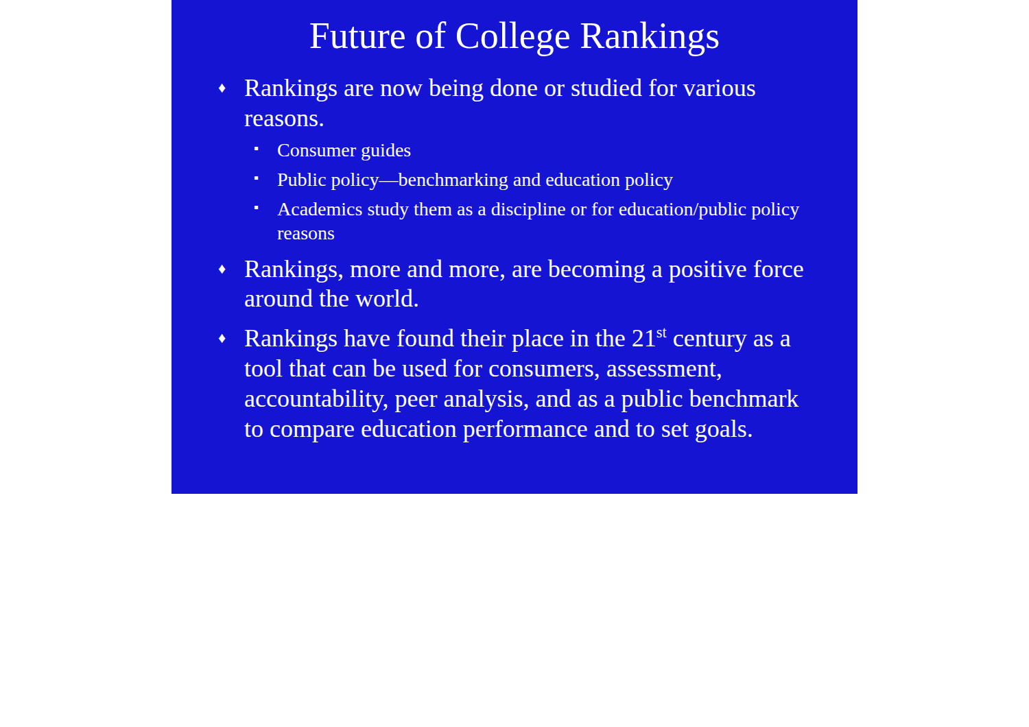Future of College Rankings
Rankings are now being done or studied for various reasons.
Consumer guides
Public policy—benchmarking and education policy
Academics study them as a discipline or for education/public policy reasons
Rankings, more and more, are becoming a positive force around the world.
Rankings have found their place in the 21st century as a tool that can be used for consumers, assessment, accountability, peer analysis, and as a public benchmark to compare education performance and to set goals.